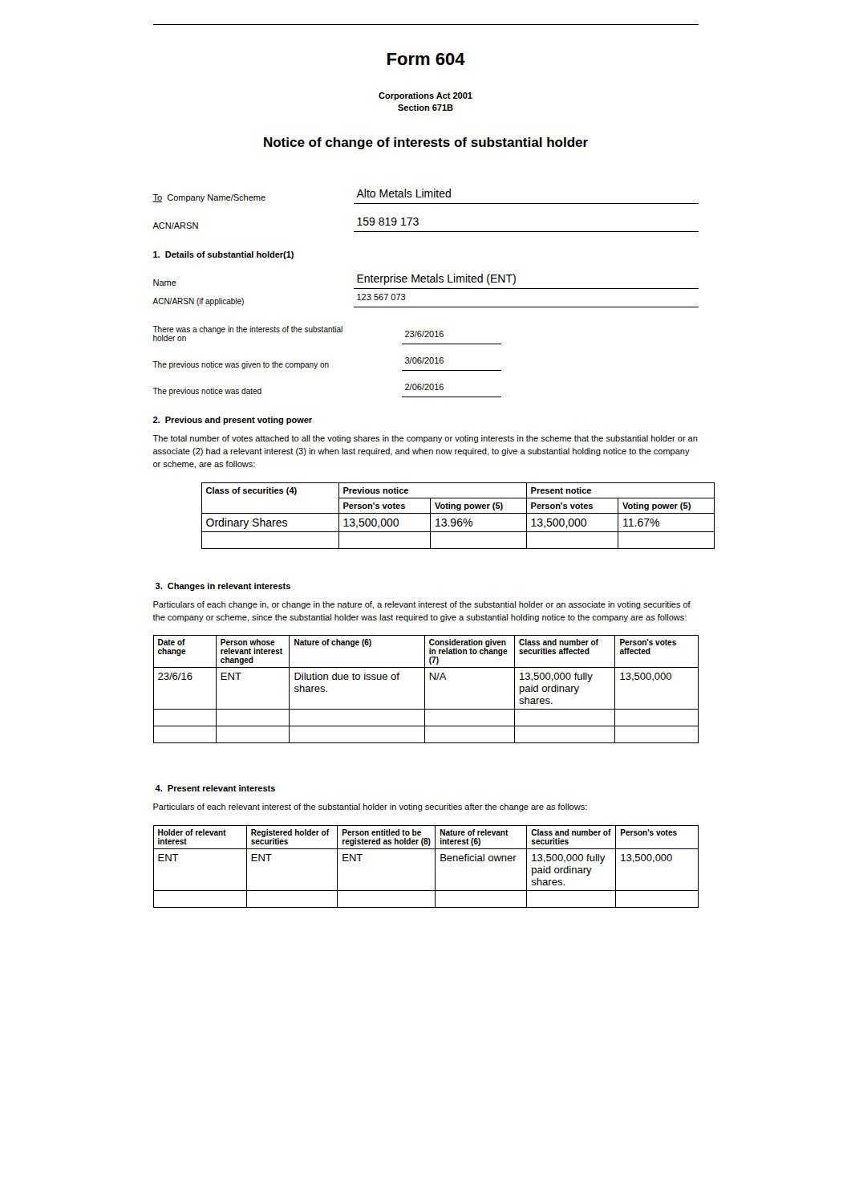Form 604
Corporations Act 2001
Section 671B
Notice of change of interests of substantial holder
To Company Name/Scheme
Alto Metals Limited
ACN/ARSN
159 819 173
1. Details of substantial holder(1)
Name
Enterprise Metals Limited (ENT)
ACN/ARSN (if applicable)
123 567 073
There was a change in the interests of the substantial holder on
23/6/2016
The previous notice was given to the company on
3/06/2016
The previous notice was dated
2/06/2016
2. Previous and present voting power
The total number of votes attached to all the voting shares in the company or voting interests in the scheme that the substantial holder or an associate (2) had a relevant interest (3) in when last required, and when now required, to give a substantial holding notice to the company or scheme, are as follows:
| Class of securities (4) | Previous notice | Present notice |
| --- | --- | --- |
| Person's votes | Voting power (5) | Person's votes | Voting power (5) |
| Ordinary Shares | 13,500,000 | 13.96% | 13,500,000 | 11.67% |
3. Changes in relevant interests
Particulars of each change in, or change in the nature of, a relevant interest of the substantial holder or an associate in voting securities of the company or scheme, since the substantial holder was last required to give a substantial holding notice to the company are as follows:
| Date of change | Person whose relevant interest changed | Nature of change (6) | Consideration given in relation to change (7) | Class and number of securities affected | Person's votes affected |
| --- | --- | --- | --- | --- | --- |
| 23/6/16 | ENT | Dilution due to issue of shares. | N/A | 13,500,000 fully paid ordinary shares. | 13,500,000 |
4. Present relevant interests
Particulars of each relevant interest of the substantial holder in voting securities after the change are as follows:
| Holder of relevant interest | Registered holder of securities | Person entitled to be registered as holder (8) | Nature of relevant interest (6) | Class and number of securities | Person's votes |
| --- | --- | --- | --- | --- | --- |
| ENT | ENT | ENT | Beneficial owner | 13,500,000 fully paid ordinary shares. | 13,500,000 |